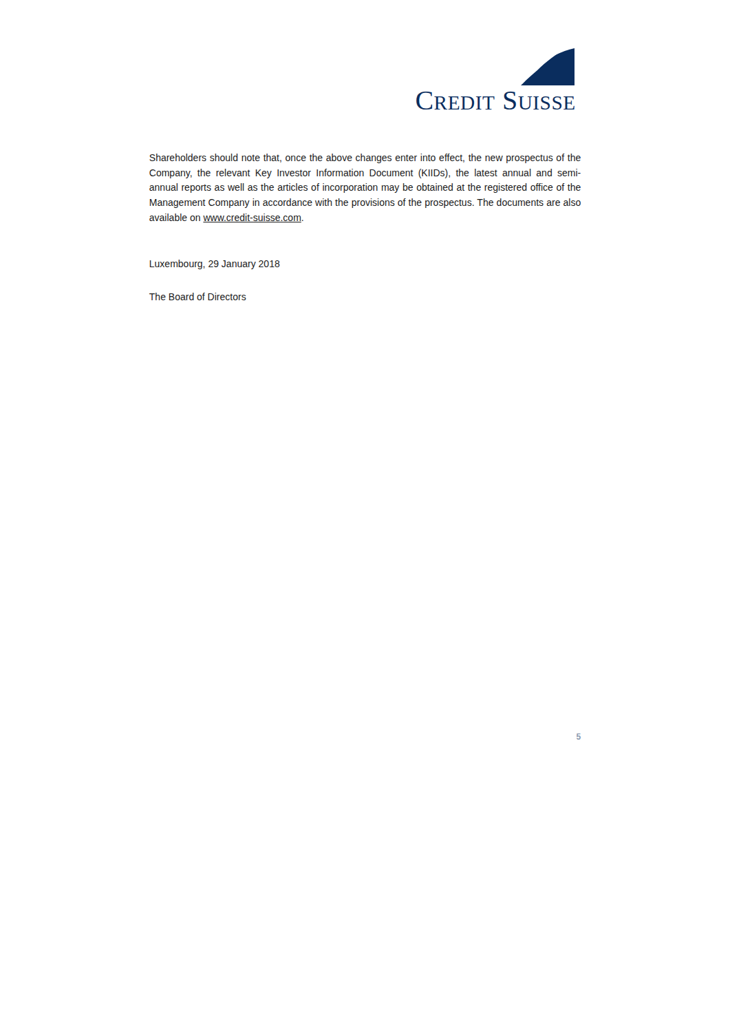CREDIT SUISSE
Shareholders should note that, once the above changes enter into effect, the new prospectus of the Company, the relevant Key Investor Information Document (KIIDs), the latest annual and semi-annual reports as well as the articles of incorporation may be obtained at the registered office of the Management Company in accordance with the provisions of the prospectus. The documents are also available on www.credit-suisse.com.
Luxembourg, 29 January 2018
The Board of Directors
5